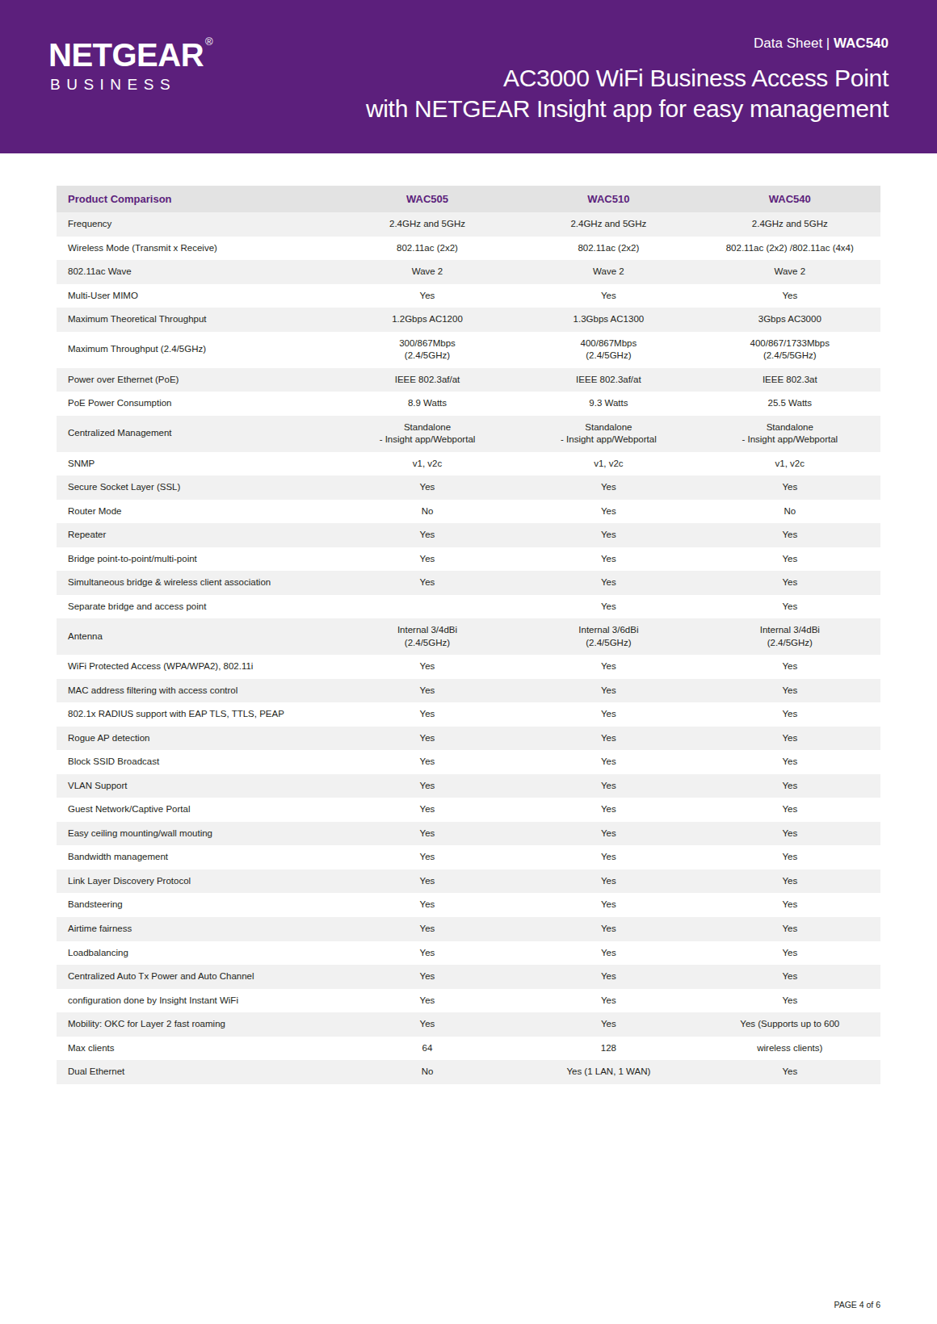NETGEAR®
BUSINESS
Data Sheet | WAC540
AC3000 WiFi Business Access Point
with NETGEAR Insight app for easy management
| Product Comparison | WAC505 | WAC510 | WAC540 |
| --- | --- | --- | --- |
| Frequency | 2.4GHz and 5GHz | 2.4GHz and 5GHz | 2.4GHz and 5GHz |
| Wireless Mode (Transmit x Receive) | 802.11ac (2x2) | 802.11ac (2x2) | 802.11ac (2x2) /802.11ac (4x4) |
| 802.11ac Wave | Wave 2 | Wave 2 | Wave 2 |
| Multi-User MIMO | Yes | Yes | Yes |
| Maximum Theoretical Throughput | 1.2Gbps AC1200 | 1.3Gbps AC1300 | 3Gbps AC3000 |
| Maximum Throughput (2.4/5GHz) | 300/867Mbps (2.4/5GHz) | 400/867Mbps (2.4/5GHz) | 400/867/1733Mbps (2.4/5/5GHz) |
| Power over Ethernet (PoE) | IEEE 802.3af/at | IEEE 802.3af/at | IEEE 802.3at |
| PoE Power Consumption | 8.9 Watts | 9.3 Watts | 25.5 Watts |
| Centralized Management | Standalone - Insight app/Webportal | Standalone - Insight app/Webportal | Standalone - Insight app/Webportal |
| SNMP | v1, v2c | v1, v2c | v1, v2c |
| Secure Socket Layer (SSL) | Yes | Yes | Yes |
| Router Mode | No | Yes | No |
| Repeater | Yes | Yes | Yes |
| Bridge point-to-point/multi-point | Yes | Yes | Yes |
| Simultaneous bridge & wireless client association | Yes | Yes | Yes |
| Separate bridge and access point | | Yes | Yes |
| Antenna | Internal 3/4dBi (2.4/5GHz) | Internal 3/6dBi (2.4/5GHz) | Internal 3/4dBi (2.4/5GHz) |
| WiFi Protected Access (WPA/WPA2), 802.11i | Yes | Yes | Yes |
| MAC address filtering with access control | Yes | Yes | Yes |
| 802.1x RADIUS support with EAP TLS, TTLS, PEAP | Yes | Yes | Yes |
| Rogue AP detection | Yes | Yes | Yes |
| Block SSID Broadcast | Yes | Yes | Yes |
| VLAN Support | Yes | Yes | Yes |
| Guest Network/Captive Portal | Yes | Yes | Yes |
| Easy ceiling mounting/wall mouting | Yes | Yes | Yes |
| Bandwidth management | Yes | Yes | Yes |
| Link Layer Discovery Protocol | Yes | Yes | Yes |
| Bandsteering | Yes | Yes | Yes |
| Airtime fairness | Yes | Yes | Yes |
| Loadbalancing | Yes | Yes | Yes |
| Centralized Auto Tx Power and Auto Channel | Yes | Yes | Yes |
| configuration done by Insight Instant WiFi | Yes | Yes | Yes |
| Mobility: OKC for Layer 2 fast roaming | Yes | Yes | Yes (Supports up to 600 |
| Max clients | 64 | 128 | wireless clients) |
| Dual Ethernet | No | Yes (1 LAN, 1 WAN) | Yes |
PAGE 4 of 6